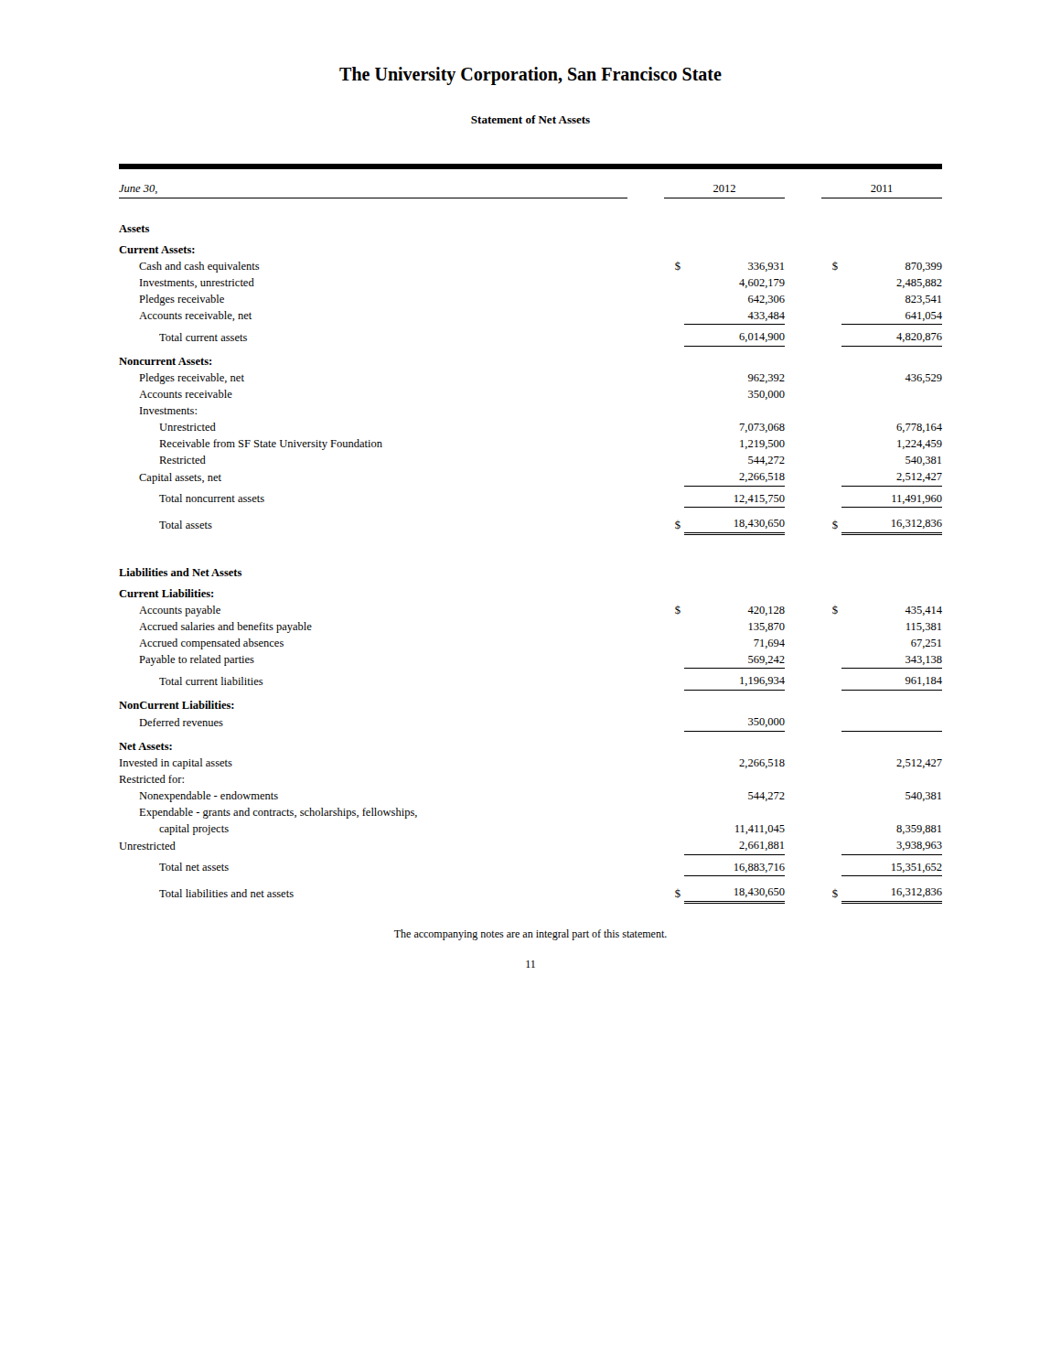The University Corporation, San Francisco State
Statement of Net Assets
| June 30, | | 2012 | | 2011 |
| Assets | | | | | | |
| Current Assets: | | | | | | |
| Cash and cash equivalents | | $ | 336,931 | | $ | 870,399 |
| Investments, unrestricted | | | 4,602,179 | | | 2,485,882 |
| Pledges receivable | | | 642,306 | | | 823,541 |
| Accounts receivable, net | | | 433,484 | | | 641,054 |
| Total current assets | | | 6,014,900 | | | 4,820,876 |
| Noncurrent Assets: | | | | | | |
| Pledges receivable, net | | | 962,392 | | | 436,529 |
| Accounts receivable | | | 350,000 | | | |
| Investments: | | | | | | |
| Unrestricted | | | 7,073,068 | | | 6,778,164 |
| Receivable from SF State University Foundation | | | 1,219,500 | | | 1,224,459 |
| Restricted | | | 544,272 | | | 540,381 |
| Capital assets, net | | | 2,266,518 | | | 2,512,427 |
| Total noncurrent assets | | | 12,415,750 | | | 11,491,960 |
| Total assets | | $ | 18,430,650 | | $ | 16,312,836 |
| Liabilities and Net Assets | | | | | | |
| Current Liabilities: | | | | | | |
| Accounts payable | | $ | 420,128 | | $ | 435,414 |
| Accrued salaries and benefits payable | | | 135,870 | | | 115,381 |
| Accrued compensated absences | | | 71,694 | | | 67,251 |
| Payable to related parties | | | 569,242 | | | 343,138 |
| Total current liabilities | | | 1,196,934 | | | 961,184 |
| NonCurrent Liabilities: | | | | | | |
| Deferred revenues | | | 350,000 | | | |
| Net Assets: | | | | | | |
| Invested in capital assets | | | 2,266,518 | | | 2,512,427 |
| Restricted for: | | | | | | |
| Nonexpendable - endowments | | | 544,272 | | | 540,381 |
| Expendable - grants and contracts, scholarships, fellowships, | | | | | | |
| capital projects | | | 11,411,045 | | | 8,359,881 |
| Unrestricted | | | 2,661,881 | | | 3,938,963 |
| Total net assets | | | 16,883,716 | | | 15,351,652 |
| Total liabilities and net assets | | $ | 18,430,650 | | $ | 16,312,836 |
The accompanying notes are an integral part of this statement.
11